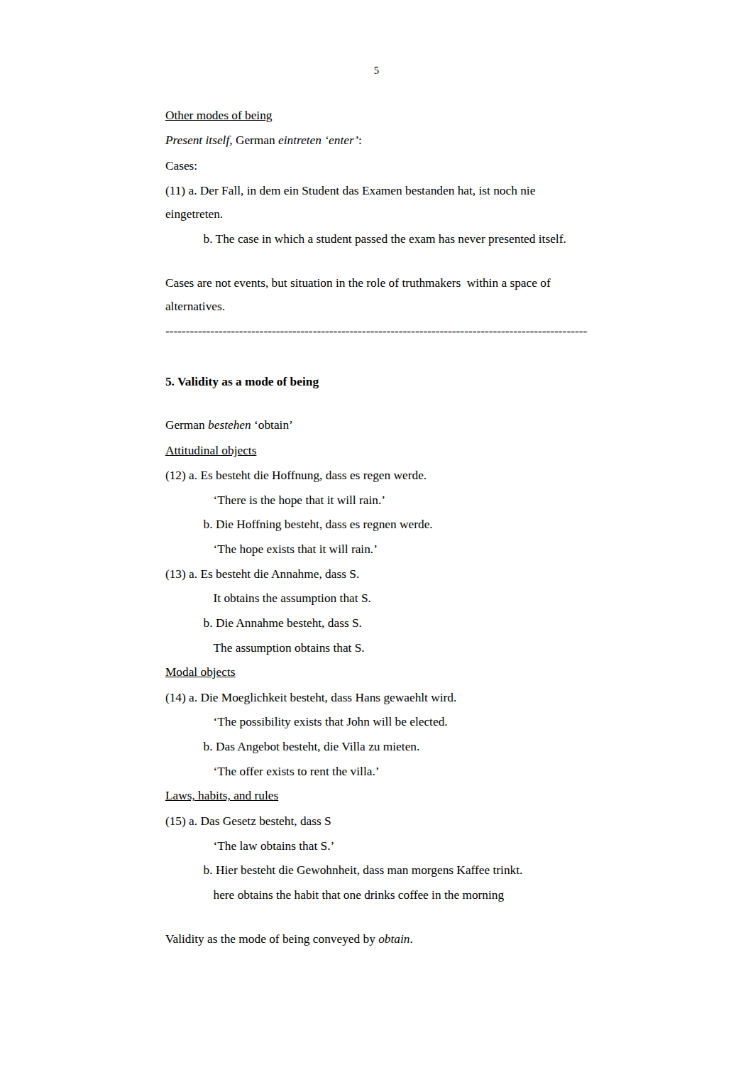5
Other modes of being
Present itself, German eintreten ‘enter’:
Cases:
(11) a. Der Fall, in dem ein Student das Examen bestanden hat, ist noch nie eingetreten.
b. The case in which a student passed the exam has never presented itself.
Cases are not events, but situation in the role of truthmakers within a space of alternatives.
-----------------------------------------------------------------------------------------------------------
5. Validity as a mode of being
German bestehen ‘obtain’
Attitudinal objects
(12) a. Es besteht die Hoffnung, dass es regen werde.
‘There is the hope that it will rain.’
b. Die Hoffning besteht, dass es regnen werde.
‘The hope exists that it will rain.’
(13) a. Es besteht die Annahme, dass S.
It obtains the assumption that S.
b. Die Annahme besteht, dass S.
The assumption obtains that S.
Modal objects
(14) a. Die Moeglichkeit besteht, dass Hans gewaehlt wird.
‘The possibility exists that John will be elected.
b. Das Angebot besteht, die Villa zu mieten.
‘The offer exists to rent the villa.’
Laws, habits, and rules
(15) a. Das Gesetz besteht, dass S
‘The law obtains that S.’
b. Hier besteht die Gewohnheit, dass man morgens Kaffee trinkt.
here obtains the habit that one drinks coffee in the morning
Validity as the mode of being conveyed by obtain.